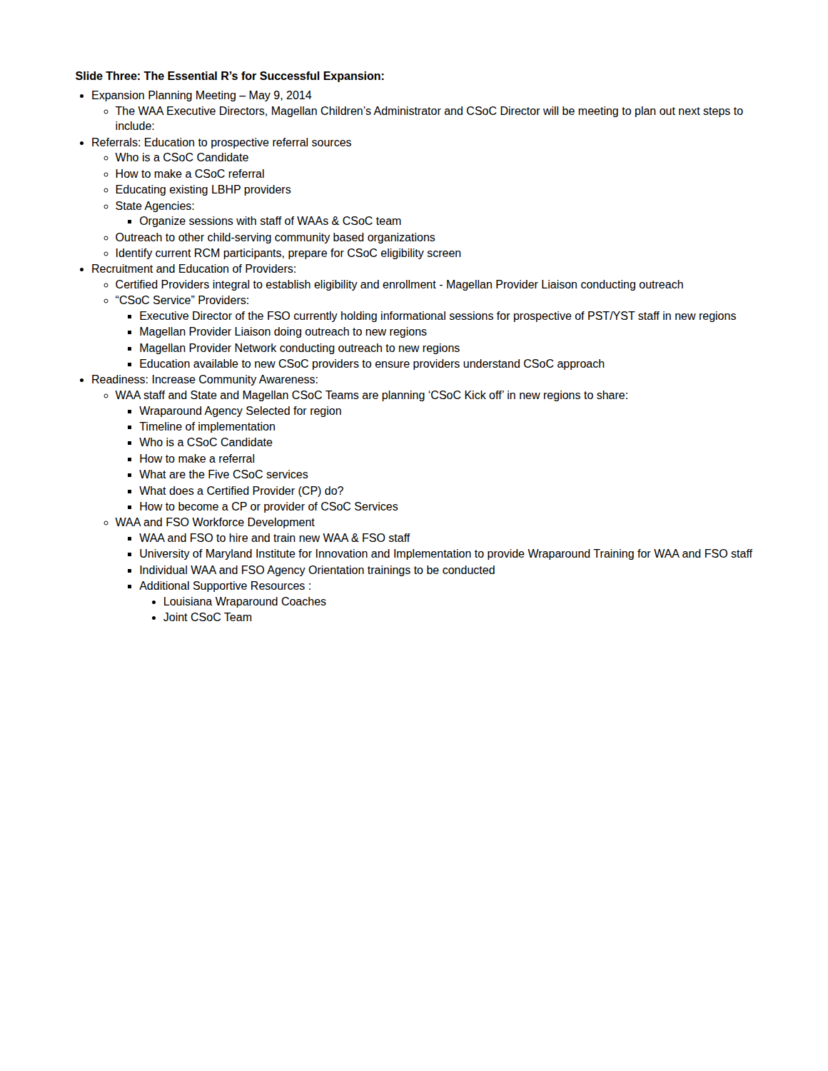Slide Three: The Essential R’s for Successful Expansion:
Expansion Planning Meeting – May 9, 2014
The WAA Executive Directors, Magellan Children’s Administrator and CSoC Director will be meeting to plan out next steps to include:
Referrals: Education to prospective referral sources
Who is a CSoC Candidate
How to make a CSoC referral
Educating existing LBHP providers
State Agencies:
Organize sessions with staff of WAAs & CSoC team
Outreach to other child-serving community based organizations
Identify current RCM participants, prepare for CSoC eligibility screen
Recruitment and Education of Providers:
Certified Providers integral to establish eligibility and enrollment - Magellan Provider Liaison conducting outreach
“CSoC Service” Providers:
Executive Director of the FSO currently holding informational sessions for prospective of PST/YST staff in new regions
Magellan Provider Liaison doing outreach to new regions
Magellan Provider Network conducting outreach to new regions
Education available to new CSoC providers to ensure providers understand CSoC approach
Readiness: Increase Community Awareness:
WAA staff and State and Magellan CSoC Teams are planning ‘CSoC Kick off’ in new regions to share:
Wraparound Agency Selected for region
Timeline of implementation
Who is a CSoC Candidate
How to make a referral
What are the Five CSoC services
What does a Certified Provider (CP) do?
How to become a CP or provider of CSoC Services
WAA and FSO Workforce Development
WAA and FSO to hire and train new WAA & FSO staff
University of Maryland Institute for Innovation and Implementation to provide Wraparound Training for WAA and FSO staff
Individual WAA and FSO Agency Orientation trainings to be conducted
Additional Supportive Resources :
Louisiana Wraparound Coaches
Joint CSoC Team